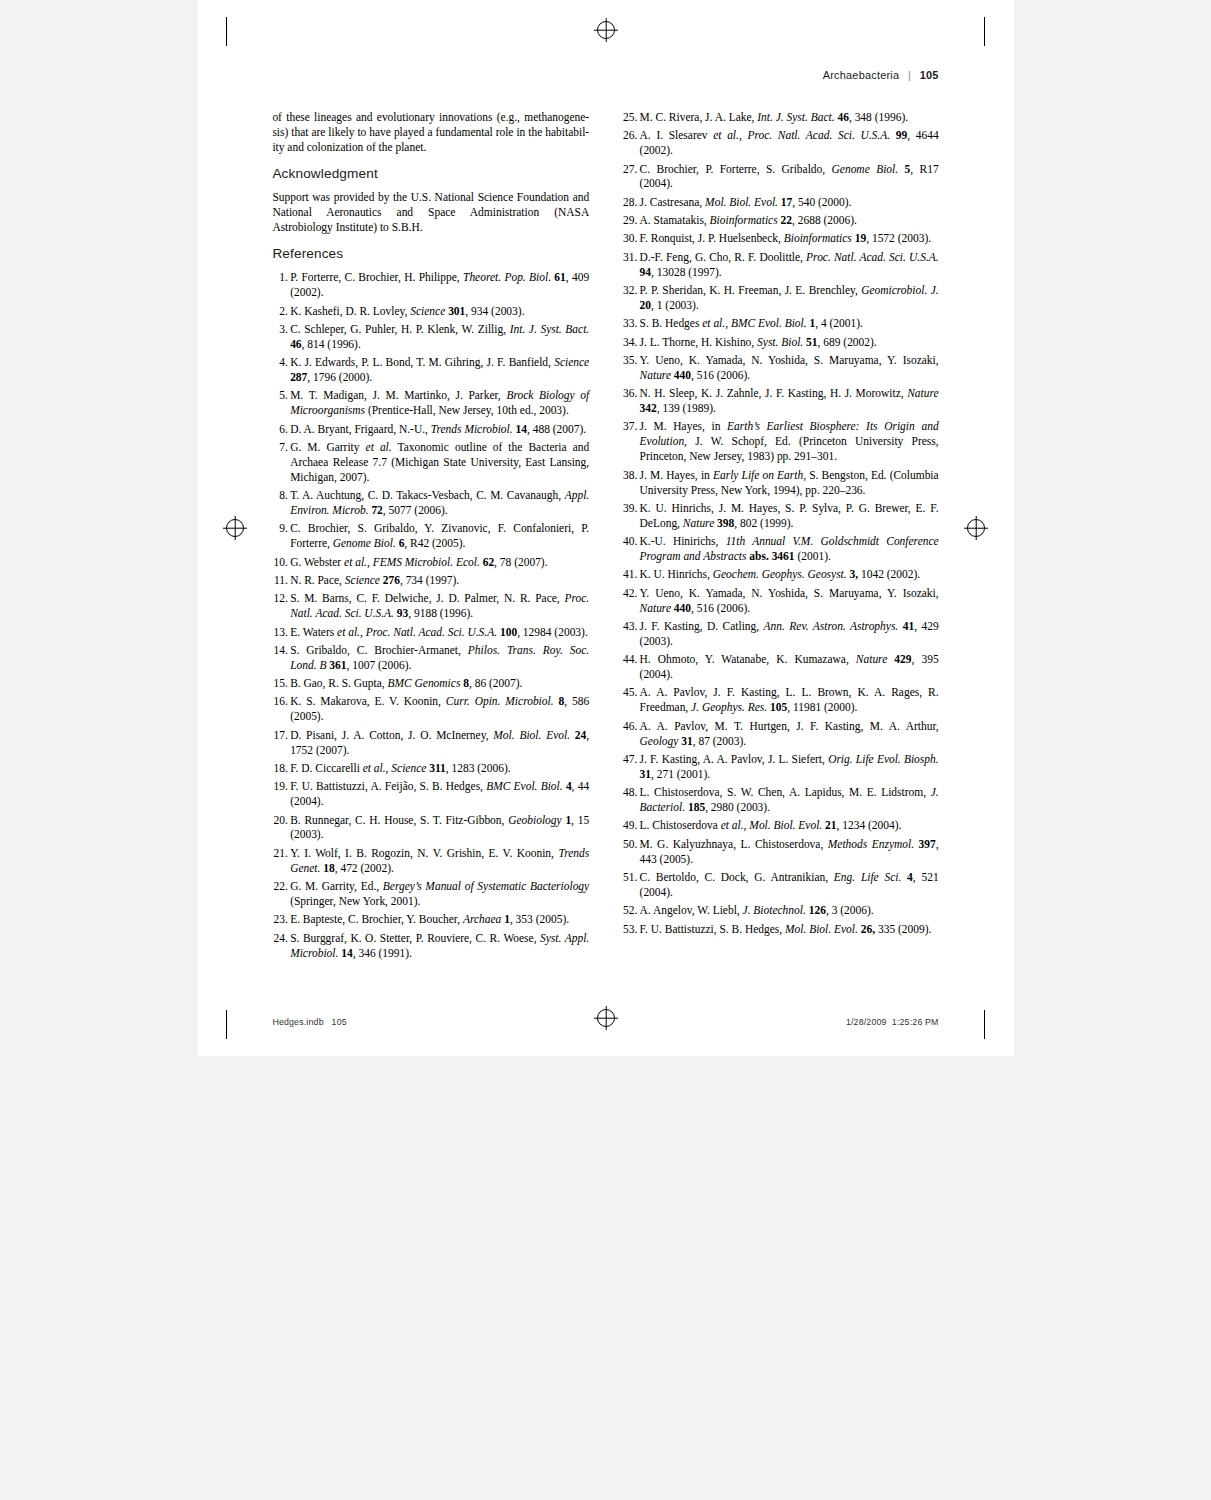Archaebacteria | 105
of these lineages and evolutionary innovations (e.g., methanogenesis) that are likely to have played a fundamental role in the habitability and colonization of the planet.
Acknowledgment
Support was provided by the U.S. National Science Foundation and National Aeronautics and Space Administration (NASA Astrobiology Institute) to S.B.H.
References
P. Forterre, C. Brochier, H. Philippe, Theoret. Pop. Biol. 61, 409 (2002).
K. Kashefi, D. R. Lovley, Science 301, 934 (2003).
C. Schleper, G. Puhler, H. P. Klenk, W. Zillig, Int. J. Syst. Bact. 46, 814 (1996).
K. J. Edwards, P. L. Bond, T. M. Gihring, J. F. Banfield, Science 287, 1796 (2000).
M. T. Madigan, J. M. Martinko, J. Parker, Brock Biology of Microorganisms (Prentice-Hall, New Jersey, 10th ed., 2003).
D. A. Bryant, Frigaard, N.-U., Trends Microbiol. 14, 488 (2007).
G. M. Garrity et al. Taxonomic outline of the Bacteria and Archaea Release 7.7 (Michigan State University, East Lansing, Michigan, 2007).
T. A. Auchtung, C. D. Takacs-Vesbach, C. M. Cavanaugh, Appl. Environ. Microb. 72, 5077 (2006).
C. Brochier, S. Gribaldo, Y. Zivanovic, F. Confalonieri, P. Forterre, Genome Biol. 6, R42 (2005).
G. Webster et al., FEMS Microbiol. Ecol. 62, 78 (2007).
N. R. Pace, Science 276, 734 (1997).
S. M. Barns, C. F. Delwiche, J. D. Palmer, N. R. Pace, Proc. Natl. Acad. Sci. U.S.A. 93, 9188 (1996).
E. Waters et al., Proc. Natl. Acad. Sci. U.S.A. 100, 12984 (2003).
S. Gribaldo, C. Brochier-Armanet, Philos. Trans. Roy. Soc. Lond. B 361, 1007 (2006).
B. Gao, R. S. Gupta, BMC Genomics 8, 86 (2007).
K. S. Makarova, E. V. Koonin, Curr. Opin. Microbiol. 8, 586 (2005).
D. Pisani, J. A. Cotton, J. O. McInerney, Mol. Biol. Evol. 24, 1752 (2007).
F. D. Ciccarelli et al., Science 311, 1283 (2006).
F. U. Battistuzzi, A. Feijão, S. B. Hedges, BMC Evol. Biol. 4, 44 (2004).
B. Runnegar, C. H. House, S. T. Fitz-Gibbon, Geobiology 1, 15 (2003).
Y. I. Wolf, I. B. Rogozin, N. V. Grishin, E. V. Koonin, Trends Genet. 18, 472 (2002).
G. M. Garrity, Ed., Bergey’s Manual of Systematic Bacteriology (Springer, New York, 2001).
E. Bapteste, C. Brochier, Y. Boucher, Archaea 1, 353 (2005).
S. Burggraf, K. O. Stetter, P. Rouviere, C. R. Woese, Syst. Appl. Microbiol. 14, 346 (1991).
M. C. Rivera, J. A. Lake, Int. J. Syst. Bact. 46, 348 (1996).
A. I. Slesarev et al., Proc. Natl. Acad. Sci. U.S.A. 99, 4644 (2002).
C. Brochier, P. Forterre, S. Gribaldo, Genome Biol. 5, R17 (2004).
J. Castresana, Mol. Biol. Evol. 17, 540 (2000).
A. Stamatakis, Bioinformatics 22, 2688 (2006).
F. Ronquist, J. P. Huelsenbeck, Bioinformatics 19, 1572 (2003).
D.-F. Feng, G. Cho, R. F. Doolittle, Proc. Natl. Acad. Sci. U.S.A. 94, 13028 (1997).
P. P. Sheridan, K. H. Freeman, J. E. Brenchley, Geomicrobiol. J. 20, 1 (2003).
S. B. Hedges et al., BMC Evol. Biol. 1, 4 (2001).
J. L. Thorne, H. Kishino, Syst. Biol. 51, 689 (2002).
Y. Ueno, K. Yamada, N. Yoshida, S. Maruyama, Y. Isozaki, Nature 440, 516 (2006).
N. H. Sleep, K. J. Zahnle, J. F. Kasting, H. J. Morowitz, Nature 342, 139 (1989).
J. M. Hayes, in Earth’s Earliest Biosphere: Its Origin and Evolution, J. W. Schopf, Ed. (Princeton University Press, Princeton, New Jersey, 1983) pp. 291–301.
J. M. Hayes, in Early Life on Earth, S. Bengston, Ed. (Columbia University Press, New York, 1994), pp. 220–236.
K. U. Hinrichs, J. M. Hayes, S. P. Sylva, P. G. Brewer, E. F. DeLong, Nature 398, 802 (1999).
K.-U. Hinirichs, 11th Annual V.M. Goldschmidt Conference Program and Abstracts abs. 3461 (2001).
K. U. Hinrichs, Geochem. Geophys. Geosyst. 3, 1042 (2002).
Y. Ueno, K. Yamada, N. Yoshida, S. Maruyama, Y. Isozaki, Nature 440, 516 (2006).
J. F. Kasting, D. Catling, Ann. Rev. Astron. Astrophys. 41, 429 (2003).
H. Ohmoto, Y. Watanabe, K. Kumazawa, Nature 429, 395 (2004).
A. A. Pavlov, J. F. Kasting, L. L. Brown, K. A. Rages, R. Freedman, J. Geophys. Res. 105, 11981 (2000).
A. A. Pavlov, M. T. Hurtgen, J. F. Kasting, M. A. Arthur, Geology 31, 87 (2003).
J. F. Kasting, A. A. Pavlov, J. L. Siefert, Orig. Life Evol. Biosph. 31, 271 (2001).
L. Chistoserdova, S. W. Chen, A. Lapidus, M. E. Lidstrom, J. Bacteriol. 185, 2980 (2003).
L. Chistoserdova et al., Mol. Biol. Evol. 21, 1234 (2004).
M. G. Kalyuzhnaya, L. Chistoserdova, Methods Enzymol. 397, 443 (2005).
C. Bertoldo, C. Dock, G. Antranikian, Eng. Life Sci. 4, 521 (2004).
A. Angelov, W. Liebl, J. Biotechnol. 126, 3 (2006).
F. U. Battistuzzi, S. B. Hedges, Mol. Biol. Evol. 26, 335 (2009).
Hedges.indb 105 1/28/2009 1:25:26 PM